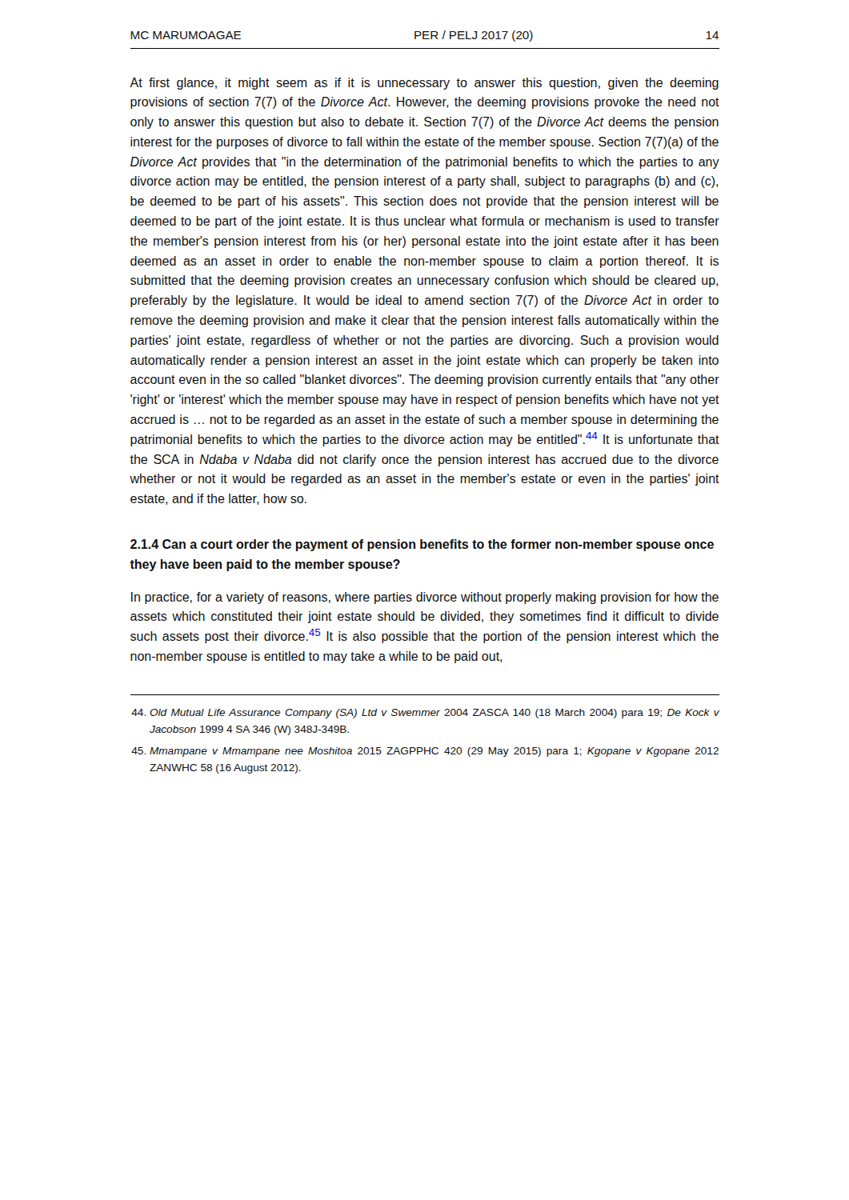MC MARUMOAGAE PER / PELJ 2017 (20) 14
At first glance, it might seem as if it is unnecessary to answer this question, given the deeming provisions of section 7(7) of the Divorce Act. However, the deeming provisions provoke the need not only to answer this question but also to debate it. Section 7(7) of the Divorce Act deems the pension interest for the purposes of divorce to fall within the estate of the member spouse. Section 7(7)(a) of the Divorce Act provides that "in the determination of the patrimonial benefits to which the parties to any divorce action may be entitled, the pension interest of a party shall, subject to paragraphs (b) and (c), be deemed to be part of his assets". This section does not provide that the pension interest will be deemed to be part of the joint estate. It is thus unclear what formula or mechanism is used to transfer the member's pension interest from his (or her) personal estate into the joint estate after it has been deemed as an asset in order to enable the non-member spouse to claim a portion thereof. It is submitted that the deeming provision creates an unnecessary confusion which should be cleared up, preferably by the legislature. It would be ideal to amend section 7(7) of the Divorce Act in order to remove the deeming provision and make it clear that the pension interest falls automatically within the parties' joint estate, regardless of whether or not the parties are divorcing. Such a provision would automatically render a pension interest an asset in the joint estate which can properly be taken into account even in the so called "blanket divorces". The deeming provision currently entails that "any other 'right' or 'interest' which the member spouse may have in respect of pension benefits which have not yet accrued is … not to be regarded as an asset in the estate of such a member spouse in determining the patrimonial benefits to which the parties to the divorce action may be entitled".44 It is unfortunate that the SCA in Ndaba v Ndaba did not clarify once the pension interest has accrued due to the divorce whether or not it would be regarded as an asset in the member's estate or even in the parties' joint estate, and if the latter, how so.
2.1.4 Can a court order the payment of pension benefits to the former non-member spouse once they have been paid to the member spouse?
In practice, for a variety of reasons, where parties divorce without properly making provision for how the assets which constituted their joint estate should be divided, they sometimes find it difficult to divide such assets post their divorce.45 It is also possible that the portion of the pension interest which the non-member spouse is entitled to may take a while to be paid out,
Old Mutual Life Assurance Company (SA) Ltd v Swemmer 2004 ZASCA 140 (18 March 2004) para 19; De Kock v Jacobson 1999 4 SA 346 (W) 348J-349B.
Mmampane v Mmampane nee Moshitoa 2015 ZAGPPHC 420 (29 May 2015) para 1; Kgopane v Kgopane 2012 ZANWHC 58 (16 August 2012).